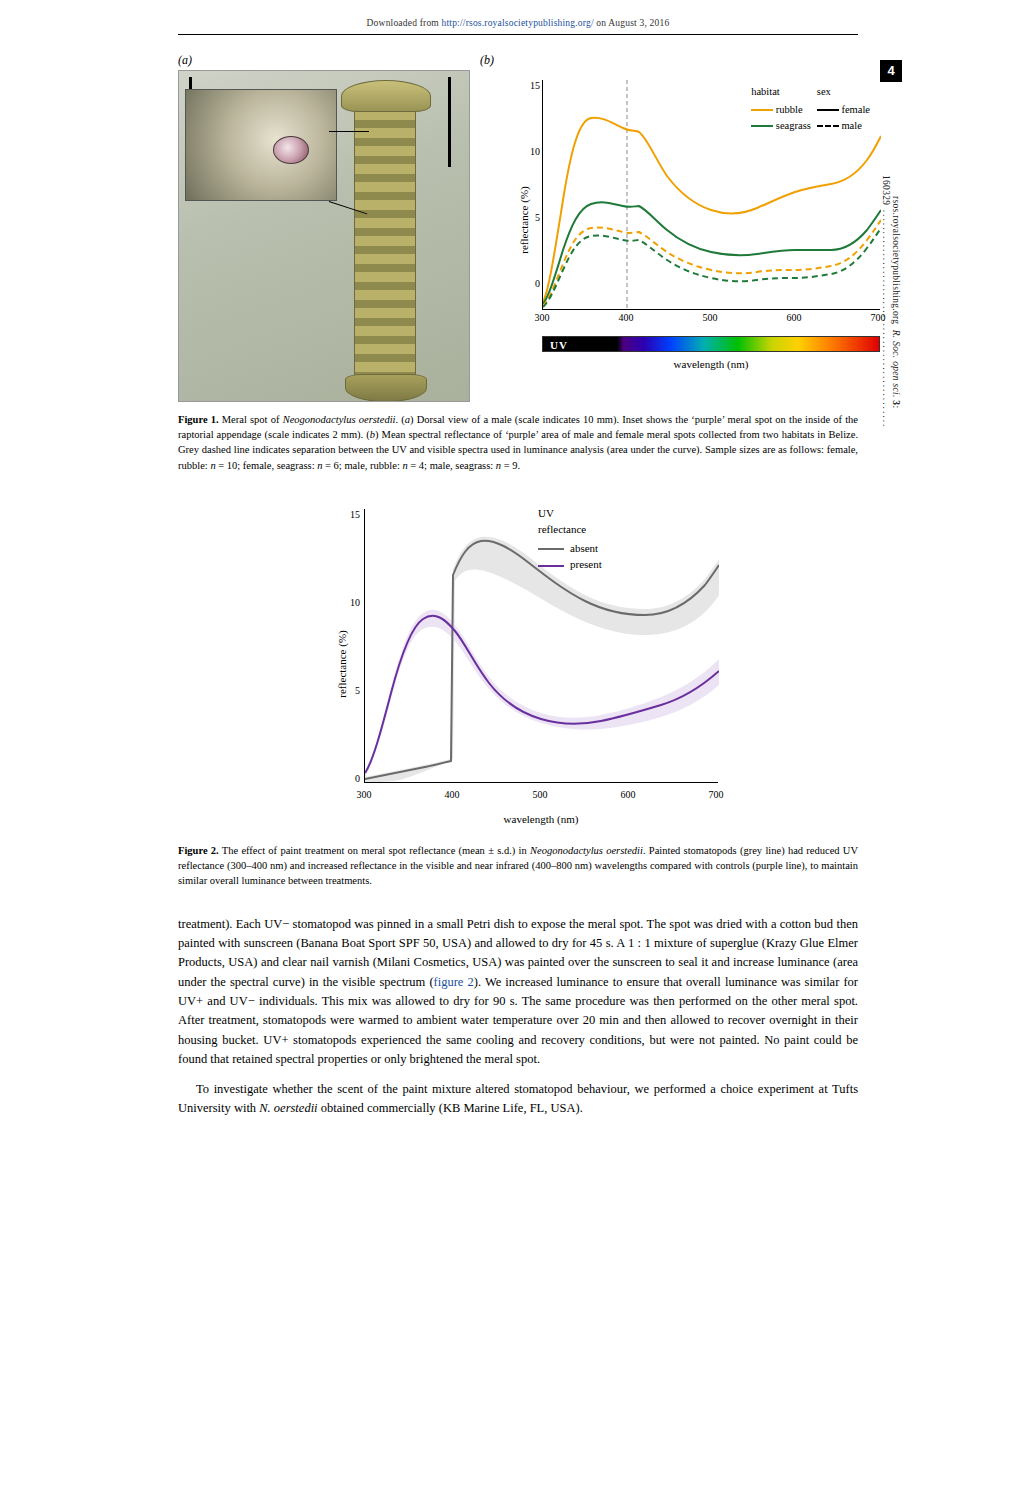Downloaded from http://rsos.royalsocietypublishing.org/ on August 3, 2016
4
rsos.royalsocietypublishing.org R. Soc. open sci. 3: 160329 ..................................................
(a)
(b)
reflectance (%)
15 10 5 0
300 400 500 600 700
UV
wavelength (nm)
| habitat | sex |
| rubble | female |
| seagrass | male |
Figure 1. Meral spot of Neogonodactylus oerstedii. (a) Dorsal view of a male (scale indicates 10 mm). Inset shows the ‘purple’ meral spot on the inside of the raptorial appendage (scale indicates 2 mm). (b) Mean spectral reflectance of ‘purple’ area of male and female meral spots collected from two habitats in Belize. Grey dashed line indicates separation between the UV and visible spectra used in luminance analysis (area under the curve). Sample sizes are as follows: female, rubble: n = 10; female, seagrass: n = 6; male, rubble: n = 4; male, seagrass: n = 9.
reflectance (%)
15 10 5 0
UV
reflectance
absent
present
300 400 500 600 700
wavelength (nm)
Figure 2. The effect of paint treatment on meral spot reflectance (mean ± s.d.) in Neogonodactylus oerstedii. Painted stomatopods (grey line) had reduced UV reflectance (300–400 nm) and increased reflectance in the visible and near infrared (400–800 nm) wavelengths compared with controls (purple line), to maintain similar overall luminance between treatments.
treatment). Each UV− stomatopod was pinned in a small Petri dish to expose the meral spot. The spot was dried with a cotton bud then painted with sunscreen (Banana Boat Sport SPF 50, USA) and allowed to dry for 45 s. A 1 : 1 mixture of superglue (Krazy Glue Elmer Products, USA) and clear nail varnish (Milani Cosmetics, USA) was painted over the sunscreen to seal it and increase luminance (area under the spectral curve) in the visible spectrum (figure 2). We increased luminance to ensure that overall luminance was similar for UV+ and UV− individuals. This mix was allowed to dry for 90 s. The same procedure was then performed on the other meral spot. After treatment, stomatopods were warmed to ambient water temperature over 20 min and then allowed to recover overnight in their housing bucket. UV+ stomatopods experienced the same cooling and recovery conditions, but were not painted. No paint could be found that retained spectral properties or only brightened the meral spot.
To investigate whether the scent of the paint mixture altered stomatopod behaviour, we performed a choice experiment at Tufts University with N. oerstedii obtained commercially (KB Marine Life, FL, USA).